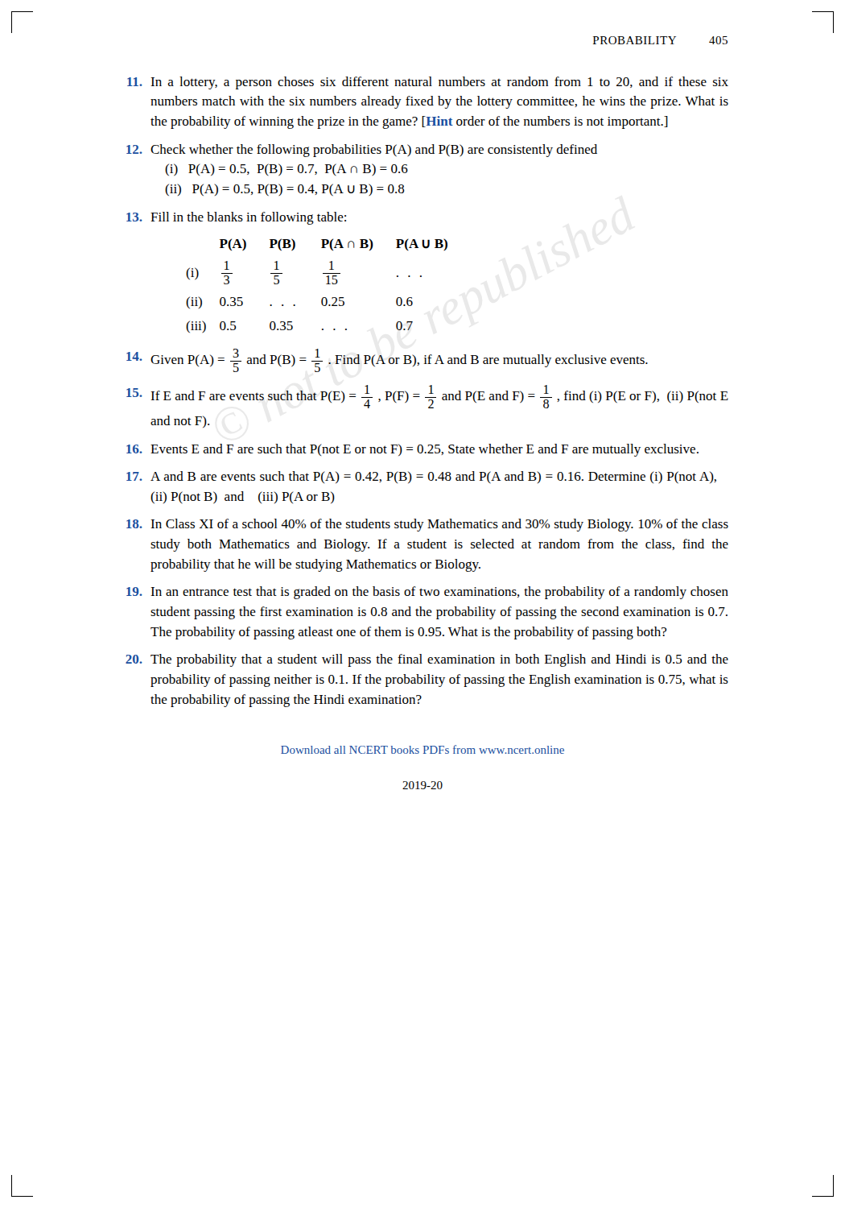© not to be republished
PROBABILITY405
11. In a lottery, a person choses six different natural numbers at random from 1 to 20, and if these six numbers match with the six numbers already fixed by the lottery committee, he wins the prize. What is the probability of winning the prize in the game? [Hint order of the numbers is not important.]
12. Check whether the following probabilities P(A) and P(B) are consistently defined (i) P(A) = 0.5, P(B) = 0.7, P(A ∩ B) = 0.6 (ii) P(A) = 0.5, P(B) = 0.4, P(A ∪ B) = 0.8
13. Fill in the blanks in following table:
| | P(A) | P(B) | P(A ∩ B) | P(A ∪ B) |
| --- | --- | --- | --- | --- |
| (i) | 1 3 | 1 5 | 1 15 | . . . |
| (ii) | 0.35 | . . . | 0.25 | 0.6 |
| (iii) | 0.5 | 0.35 | . . . | 0.7 |
14. Given P(A) = 35 and P(B) = 15 . Find P(A or B), if A and B are mutually exclusive events.
15. If E and F are events such that P(E) = 14 , P(F) = 12 and P(E and F) = 18 , find (i) P(E or F), (ii) P(not E and not F).
16. Events E and F are such that P(not E or not F) = 0.25, State whether E and F are mutually exclusive.
17. A and B are events such that P(A) = 0.42, P(B) = 0.48 and P(A and B) = 0.16. Determine (i) P(not A), (ii) P(not B) and (iii) P(A or B)
18. In Class XI of a school 40% of the students study Mathematics and 30% study Biology. 10% of the class study both Mathematics and Biology. If a student is selected at random from the class, find the probability that he will be studying Mathematics or Biology.
19. In an entrance test that is graded on the basis of two examinations, the probability of a randomly chosen student passing the first examination is 0.8 and the probability of passing the second examination is 0.7. The probability of passing atleast one of them is 0.95. What is the probability of passing both?
20. The probability that a student will pass the final examination in both English and Hindi is 0.5 and the probability of passing neither is 0.1. If the probability of passing the English examination is 0.75, what is the probability of passing the Hindi examination?
Download all NCERT books PDFs from www.ncert.online
2019-20